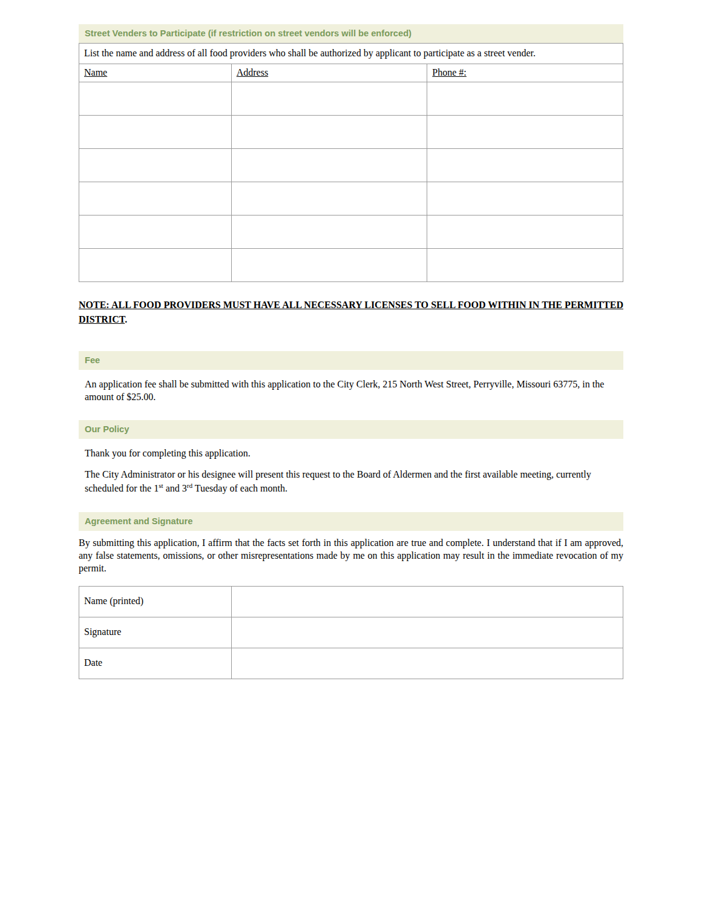Street Venders to Participate (if restriction on street vendors will be enforced)
| List the name and address of all food providers who shall be authorized by applicant to participate as a street vender. |
| Name | Address | Phone #: |
NOTE: ALL FOOD PROVIDERS MUST HAVE ALL NECESSARY LICENSES TO SELL FOOD WITHIN IN THE PERMITTED DISTRICT.
Fee
An application fee shall be submitted with this application to the City Clerk, 215 North West Street, Perryville, Missouri 63775, in the amount of $25.00.
Our Policy
Thank you for completing this application.
The City Administrator or his designee will present this request to the Board of Aldermen and the first available meeting, currently scheduled for the 1st and 3rd Tuesday of each month.
Agreement and Signature
By submitting this application, I affirm that the facts set forth in this application are true and complete. I understand that if I am approved, any false statements, omissions, or other misrepresentations made by me on this application may result in the immediate revocation of my permit.
| Name (printed) | |
| Signature | |
| Date | |